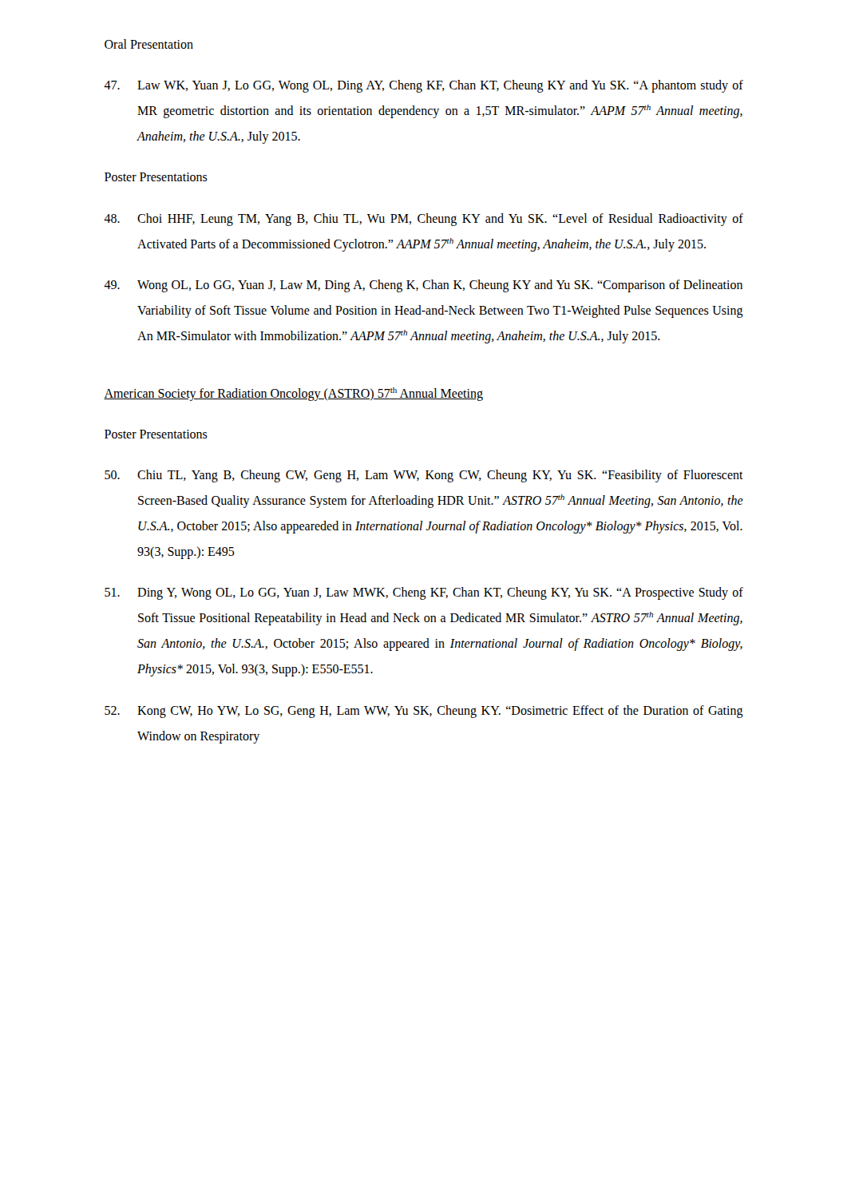Oral Presentation
47. Law WK, Yuan J, Lo GG, Wong OL, Ding AY, Cheng KF, Chan KT, Cheung KY and Yu SK. “A phantom study of MR geometric distortion and its orientation dependency on a 1,5T MR-simulator.” AAPM 57th Annual meeting, Anaheim, the U.S.A., July 2015.
Poster Presentations
48. Choi HHF, Leung TM, Yang B, Chiu TL, Wu PM, Cheung KY and Yu SK. “Level of Residual Radioactivity of Activated Parts of a Decommissioned Cyclotron.” AAPM 57th Annual meeting, Anaheim, the U.S.A., July 2015.
49. Wong OL, Lo GG, Yuan J, Law M, Ding A, Cheng K, Chan K, Cheung KY and Yu SK. “Comparison of Delineation Variability of Soft Tissue Volume and Position in Head-and-Neck Between Two T1-Weighted Pulse Sequences Using An MR-Simulator with Immobilization.” AAPM 57th Annual meeting, Anaheim, the U.S.A., July 2015.
American Society for Radiation Oncology (ASTRO) 57th Annual Meeting
Poster Presentations
50. Chiu TL, Yang B, Cheung CW, Geng H, Lam WW, Kong CW, Cheung KY, Yu SK. “Feasibility of Fluorescent Screen-Based Quality Assurance System for Afterloading HDR Unit.” ASTRO 57th Annual Meeting, San Antonio, the U.S.A., October 2015; Also appeareded in International Journal of Radiation Oncology* Biology* Physics, 2015, Vol. 93(3, Supp.): E495
51. Ding Y, Wong OL, Lo GG, Yuan J, Law MWK, Cheng KF, Chan KT, Cheung KY, Yu SK. “A Prospective Study of Soft Tissue Positional Repeatability in Head and Neck on a Dedicated MR Simulator.” ASTRO 57th Annual Meeting, San Antonio, the U.S.A., October 2015; Also appeared in International Journal of Radiation Oncology* Biology, Physics* 2015, Vol. 93(3, Supp.): E550-E551.
52. Kong CW, Ho YW, Lo SG, Geng H, Lam WW, Yu SK, Cheung KY. “Dosimetric Effect of the Duration of Gating Window on Respiratory